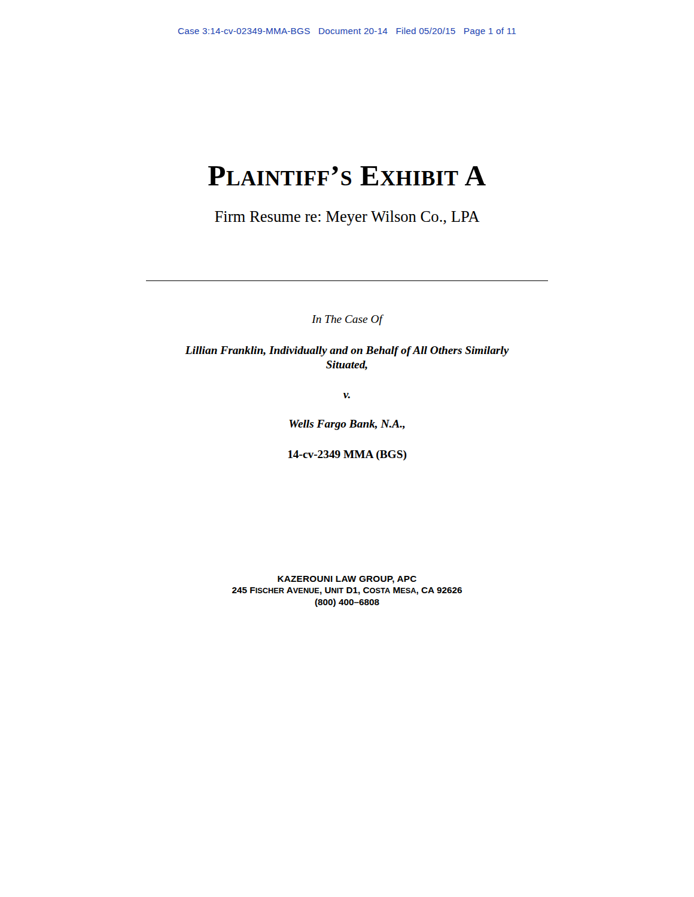Case 3:14-cv-02349-MMA-BGS Document 20-14 Filed 05/20/15 Page 1 of 11
PLAINTIFF’S EXHIBIT A
Firm Resume re: Meyer Wilson Co., LPA
In The Case Of
Lillian Franklin, Individually and on Behalf of All Others Similarly Situated,
v.
Wells Fargo Bank, N.A.,
14-cv-2349 MMA (BGS)
KAZEROUNI LAW GROUP, APC
245 FISCHER AVENUE, UNIT D1, COSTA MESA, CA 92626
(800) 400–6808